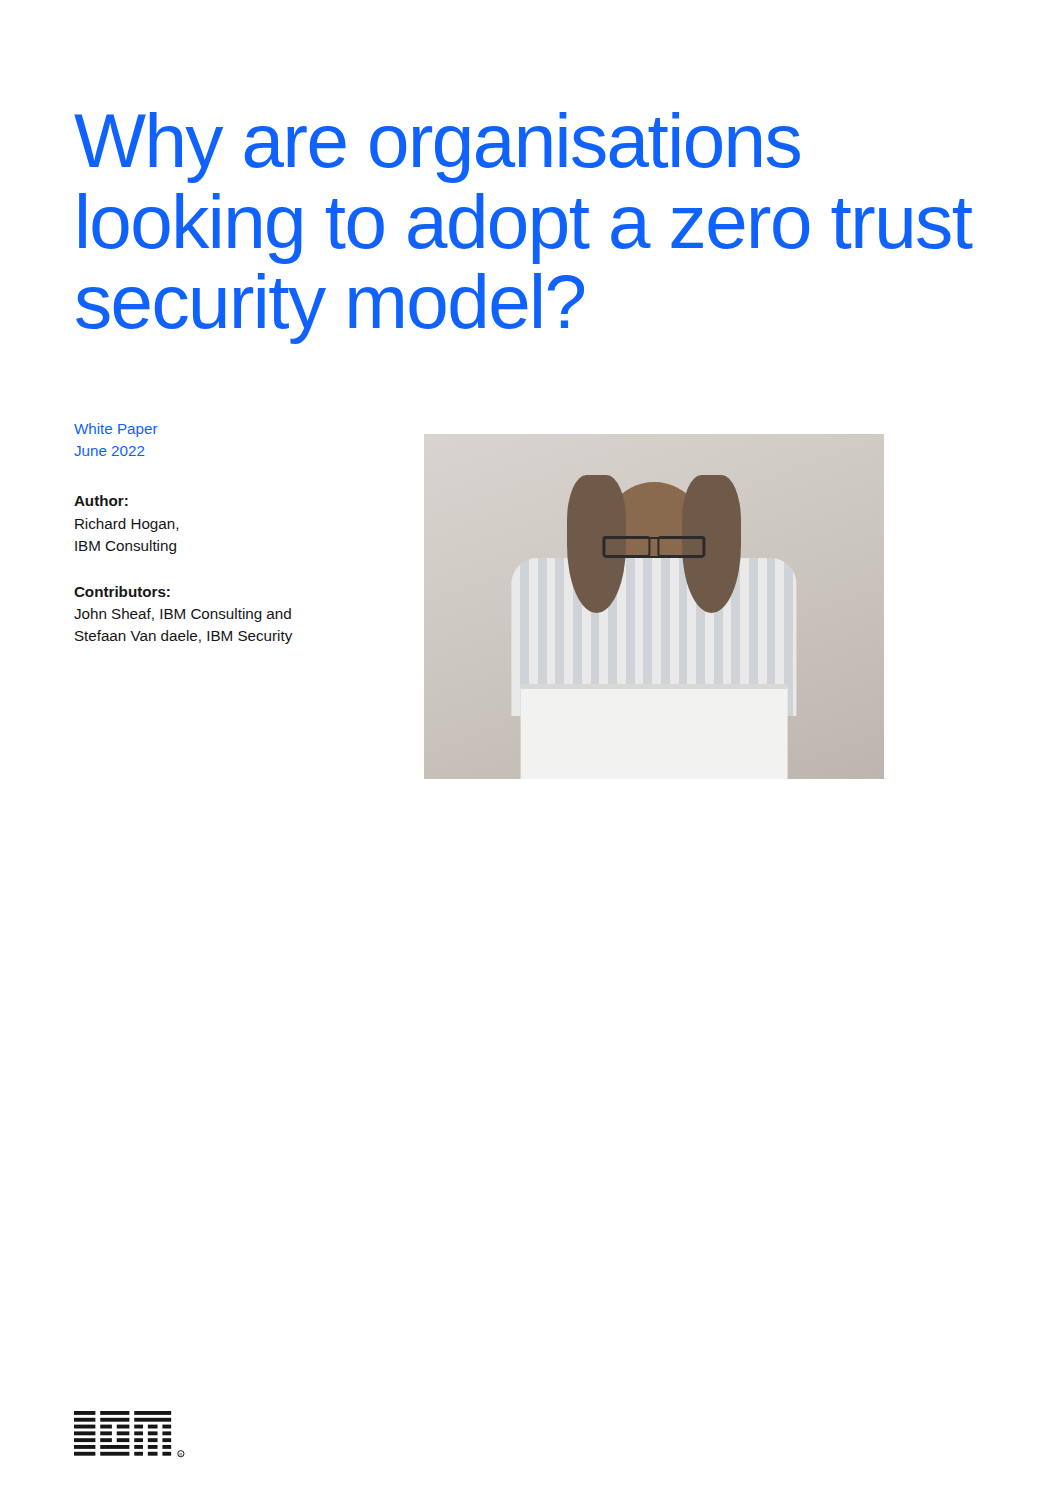Why are organisations looking to adopt a zero trust security model?
White Paper
June 2022
Author:
Richard Hogan,
IBM Consulting
Contributors:
John Sheaf, IBM Consulting and Stefaan Van daele, IBM Security
R